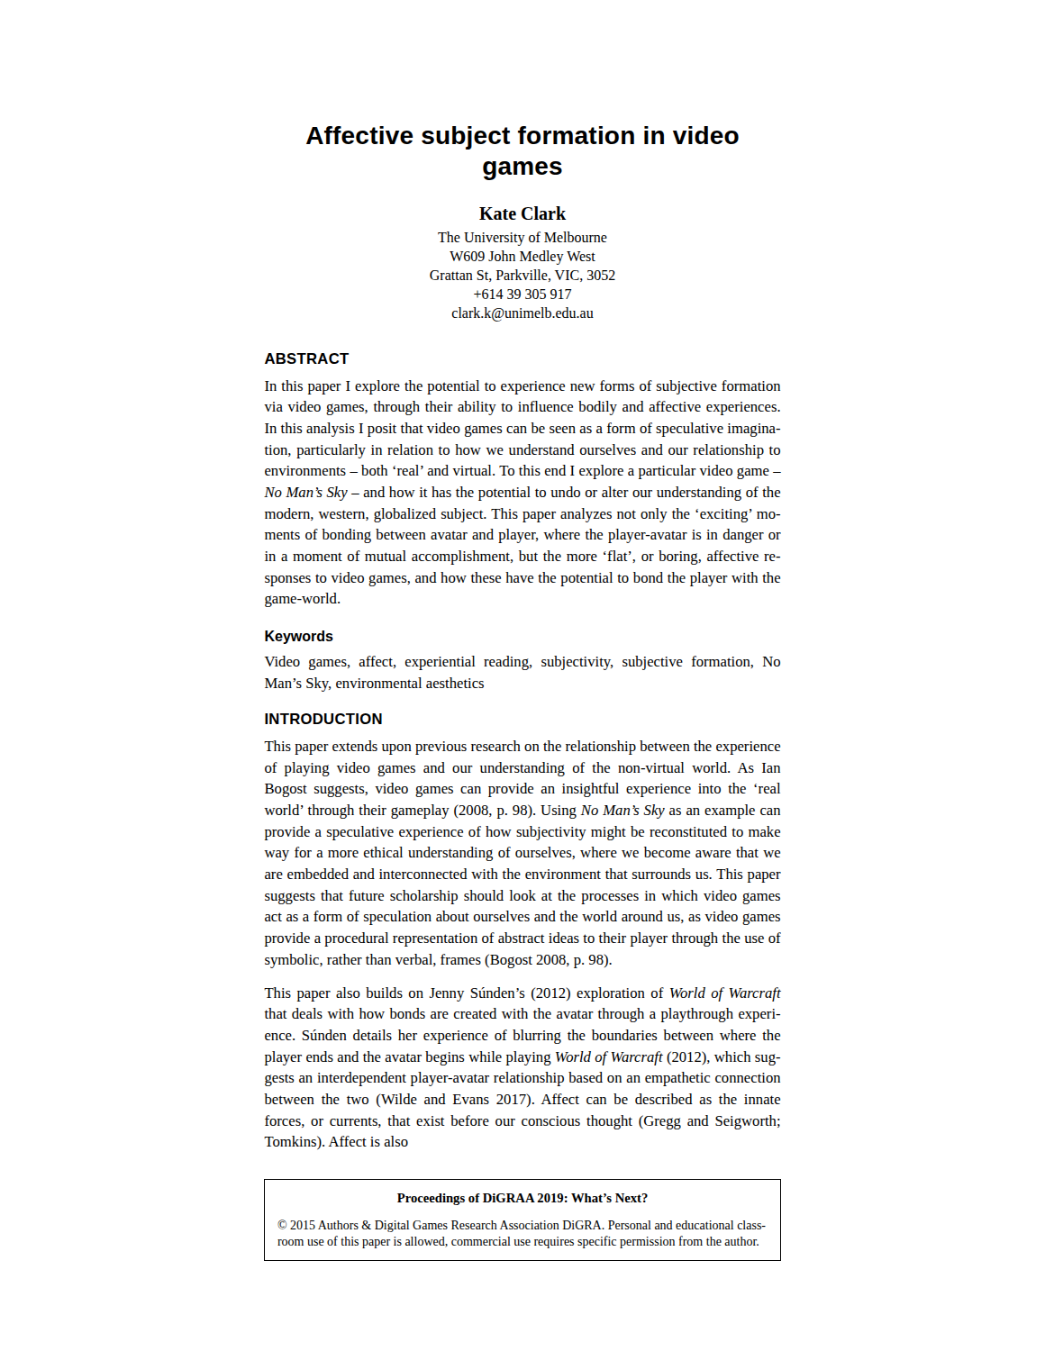Affective subject formation in video
games
Kate Clark
The University of Melbourne
W609 John Medley West
Grattan St, Parkville, VIC, 3052
+614 39 305 917
clark.k@unimelb.edu.au
ABSTRACT
In this paper I explore the potential to experience new forms of subjective formation via video games, through their ability to influence bodily and affective experiences. In this analysis I posit that video games can be seen as a form of speculative imagination, particularly in relation to how we understand ourselves and our relationship to environments – both ‘real’ and virtual. To this end I explore a particular video game – No Man’s Sky – and how it has the potential to undo or alter our understanding of the modern, western, globalized subject. This paper analyzes not only the ‘exciting’ moments of bonding between avatar and player, where the player-avatar is in danger or in a moment of mutual accomplishment, but the more ‘flat’, or boring, affective responses to video games, and how these have the potential to bond the player with the game-world.
Keywords
Video games, affect, experiential reading, subjectivity, subjective formation, No Man’s Sky, environmental aesthetics
INTRODUCTION
This paper extends upon previous research on the relationship between the experience of playing video games and our understanding of the non-virtual world. As Ian Bogost suggests, video games can provide an insightful experience into the ‘real world’ through their gameplay (2008, p. 98). Using No Man’s Sky as an example can provide a speculative experience of how subjectivity might be reconstituted to make way for a more ethical understanding of ourselves, where we become aware that we are embedded and interconnected with the environment that surrounds us. This paper suggests that future scholarship should look at the processes in which video games act as a form of speculation about ourselves and the world around us, as video games provide a procedural representation of abstract ideas to their player through the use of symbolic, rather than verbal, frames (Bogost 2008, p. 98).
This paper also builds on Jenny Súnden’s (2012) exploration of World of Warcraft that deals with how bonds are created with the avatar through a playthrough experience. Súnden details her experience of blurring the boundaries between where the player ends and the avatar begins while playing World of Warcraft (2012), which suggests an interdependent player-avatar relationship based on an empathetic connection between the two (Wilde and Evans 2017). Affect can be described as the innate forces, or currents, that exist before our conscious thought (Gregg and Seigworth; Tomkins). Affect is also
Proceedings of DiGRAA 2019: What’s Next?
© 2015 Authors & Digital Games Research Association DiGRA. Personal and educational classroom use of this paper is allowed, commercial use requires specific permission from the author.